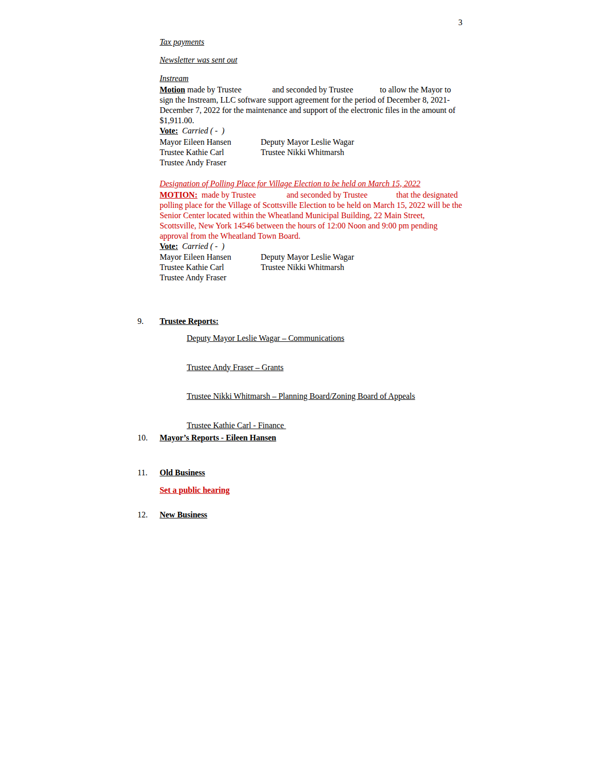3
Tax payments
Newsletter was sent out
Instream
Motion made by Trustee and seconded by Trustee to allow the Mayor to sign the Instream, LLC software support agreement for the period of December 8, 2021-December 7, 2022 for the maintenance and support of the electronic files in the amount of $1,911.00.
Vote: Carried ( - )
| Mayor Eileen Hansen | Deputy Mayor Leslie Wagar |
| Trustee Kathie Carl | Trustee Nikki Whitmarsh |
| Trustee Andy Fraser | |
Designation of Polling Place for Village Election to be held on March 15, 2022
MOTION: made by Trustee and seconded by Trustee that the designated polling place for the Village of Scottsville Election to be held on March 15, 2022 will be the Senior Center located within the Wheatland Municipal Building, 22 Main Street, Scottsville, New York 14546 between the hours of 12:00 Noon and 9:00 pm pending approval from the Wheatland Town Board.
Vote: Carried ( - )
| Mayor Eileen Hansen | Deputy Mayor Leslie Wagar |
| Trustee Kathie Carl | Trustee Nikki Whitmarsh |
| Trustee Andy Fraser | |
Trustee Reports:
Deputy Mayor Leslie Wagar – Communications
Trustee Andy Fraser – Grants
Trustee Nikki Whitmarsh – Planning Board/Zoning Board of Appeals
Trustee Kathie Carl - Finance
Mayor’s Reports - Eileen Hansen
Old Business
Set a public hearing
New Business